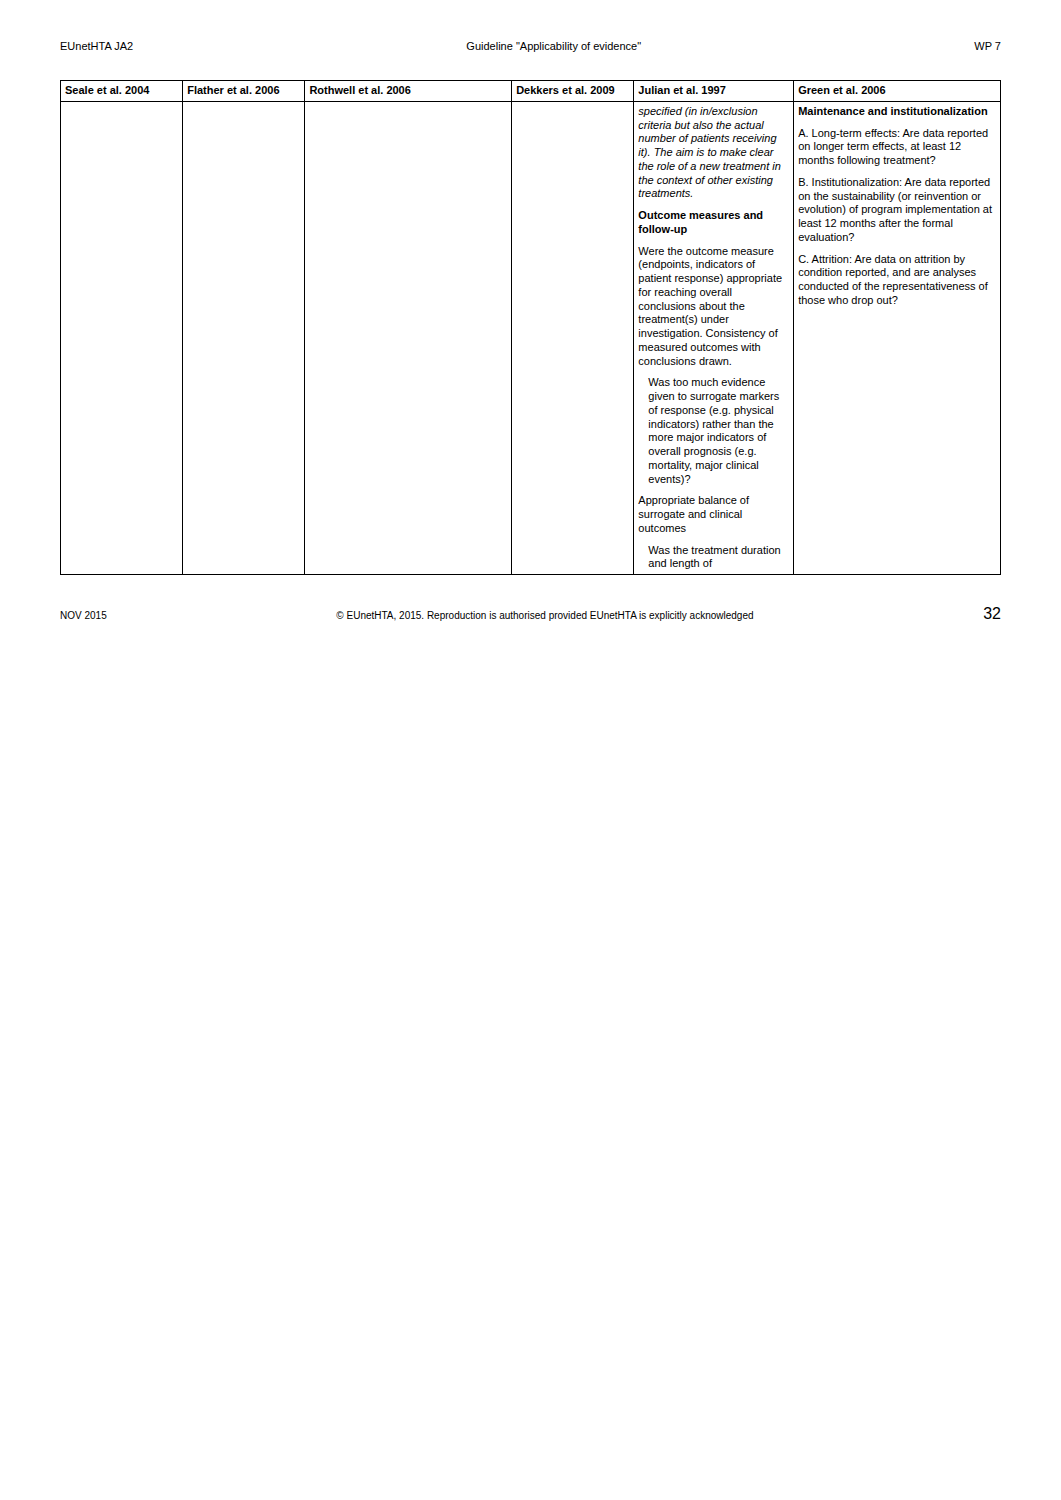EUnetHTA JA2
Guideline "Applicability of evidence"
WP 7
| Seale et al. 2004 | Flather et al. 2006 | Rothwell et al. 2006 | Dekkers et al. 2009 | Julian et al. 1997 | Green et al. 2006 |
| --- | --- | --- | --- | --- | --- |
| | | | | specified (in in/exclusion criteria but also the actual number of patients receiving it). The aim is to make clear the role of a new treatment in the context of other existing treatments. Outcome measures and follow-up Were the outcome measure (endpoints, indicators of patient response) appropriate for reaching overall conclusions about the treatment(s) under investigation. Consistency of measured outcomes with conclusions drawn. Was too much evidence given to surrogate markers of response (e.g. physical indicators) rather than the more major indicators of overall prognosis (e.g. mortality, major clinical events)? Appropriate balance of surrogate and clinical outcomes Was the treatment duration and length of | Maintenance and institutionalization A. Long-term effects: Are data reported on longer term effects, at least 12 months following treatment? B. Institutionalization: Are data reported on the sustainability (or reinvention or evolution) of program implementation at least 12 months after the formal evaluation? C. Attrition: Are data on attrition by condition reported, and are analyses conducted of the representativeness of those who drop out? |
NOV 2015
© EUnetHTA, 2015. Reproduction is authorised provided EUnetHTA is explicitly acknowledged
32